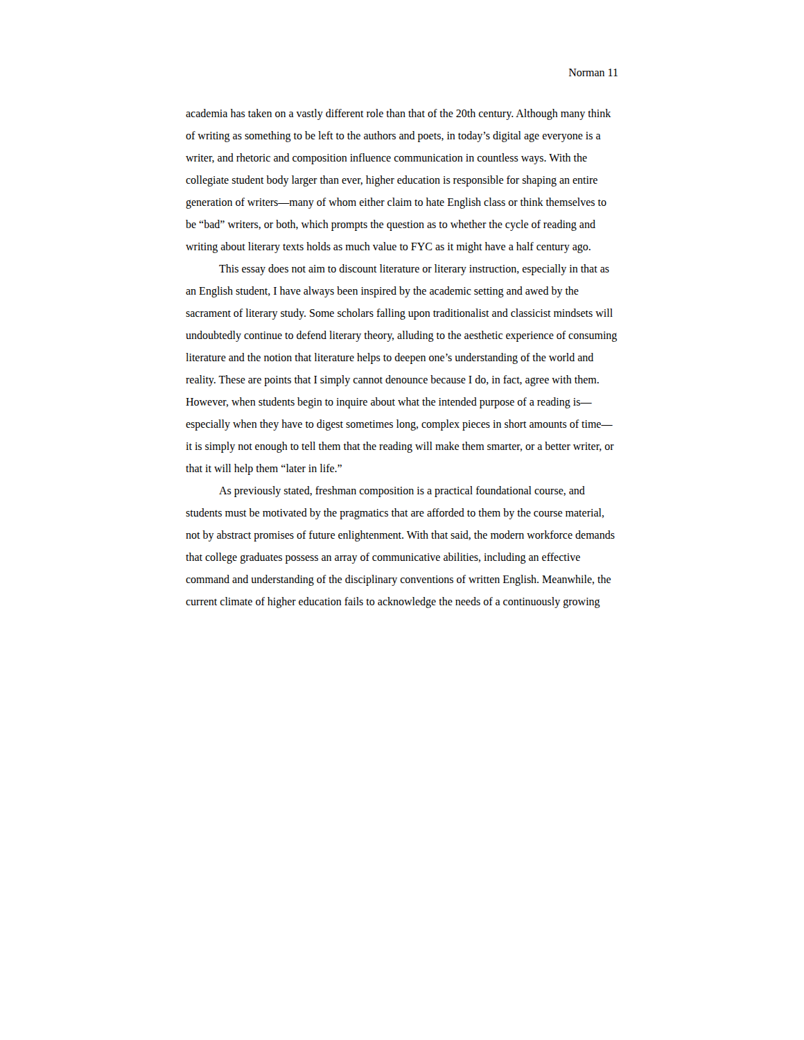Norman 11
academia has taken on a vastly different role than that of the 20th century. Although many think of writing as something to be left to the authors and poets, in today’s digital age everyone is a writer, and rhetoric and composition influence communication in countless ways. With the collegiate student body larger than ever, higher education is responsible for shaping an entire generation of writers—many of whom either claim to hate English class or think themselves to be “bad” writers, or both, which prompts the question as to whether the cycle of reading and writing about literary texts holds as much value to FYC as it might have a half century ago.
This essay does not aim to discount literature or literary instruction, especially in that as an English student, I have always been inspired by the academic setting and awed by the sacrament of literary study. Some scholars falling upon traditionalist and classicist mindsets will undoubtedly continue to defend literary theory, alluding to the aesthetic experience of consuming literature and the notion that literature helps to deepen one’s understanding of the world and reality. These are points that I simply cannot denounce because I do, in fact, agree with them. However, when students begin to inquire about what the intended purpose of a reading is—especially when they have to digest sometimes long, complex pieces in short amounts of time—it is simply not enough to tell them that the reading will make them smarter, or a better writer, or that it will help them “later in life.”
As previously stated, freshman composition is a practical foundational course, and students must be motivated by the pragmatics that are afforded to them by the course material, not by abstract promises of future enlightenment. With that said, the modern workforce demands that college graduates possess an array of communicative abilities, including an effective command and understanding of the disciplinary conventions of written English. Meanwhile, the current climate of higher education fails to acknowledge the needs of a continuously growing